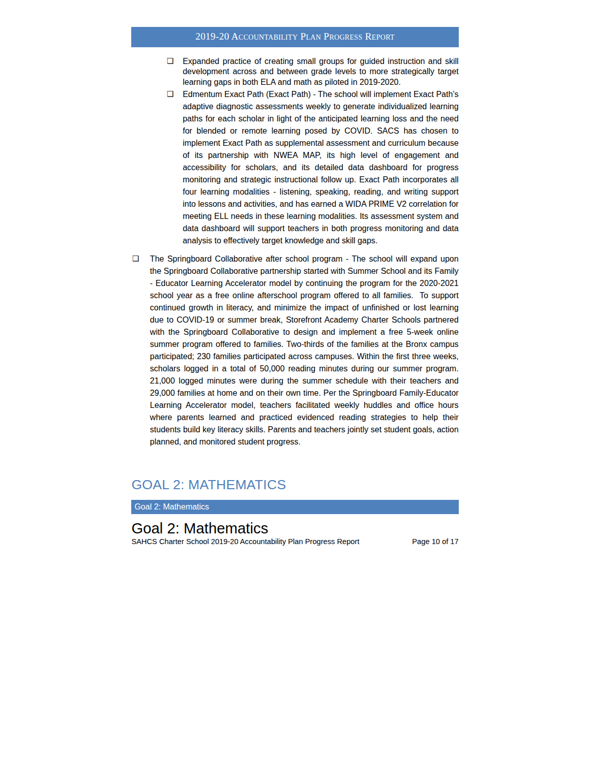2019-20 Accountability Plan Progress Report
Expanded practice of creating small groups for guided instruction and skill development across and between grade levels to more strategically target learning gaps in both ELA and math as piloted in 2019-2020.
Edmentum Exact Path (Exact Path) - The school will implement Exact Path’s adaptive diagnostic assessments weekly to generate individualized learning paths for each scholar in light of the anticipated learning loss and the need for blended or remote learning posed by COVID. SACS has chosen to implement Exact Path as supplemental assessment and curriculum because of its partnership with NWEA MAP, its high level of engagement and accessibility for scholars, and its detailed data dashboard for progress monitoring and strategic instructional follow up. Exact Path incorporates all four learning modalities - listening, speaking, reading, and writing support into lessons and activities, and has earned a WIDA PRIME V2 correlation for meeting ELL needs in these learning modalities. Its assessment system and data dashboard will support teachers in both progress monitoring and data analysis to effectively target knowledge and skill gaps.
The Springboard Collaborative after school program - The school will expand upon the Springboard Collaborative partnership started with Summer School and its Family - Educator Learning Accelerator model by continuing the program for the 2020-2021 school year as a free online afterschool program offered to all families. To support continued growth in literacy, and minimize the impact of unfinished or lost learning due to COVID-19 or summer break, Storefront Academy Charter Schools partnered with the Springboard Collaborative to design and implement a free 5-week online summer program offered to families. Two-thirds of the families at the Bronx campus participated; 230 families participated across campuses. Within the first three weeks, scholars logged in a total of 50,000 reading minutes during our summer program. 21,000 logged minutes were during the summer schedule with their teachers and 29,000 families at home and on their own time. Per the Springboard Family-Educator Learning Accelerator model, teachers facilitated weekly huddles and office hours where parents learned and practiced evidenced reading strategies to help their students build key literacy skills. Parents and teachers jointly set student goals, action planned, and monitored student progress.
GOAL 2: MATHEMATICS
Goal 2: Mathematics
Goal 2: Mathematics
SAHCS Charter School 2019-20 Accountability Plan Progress Report Page 10 of 17